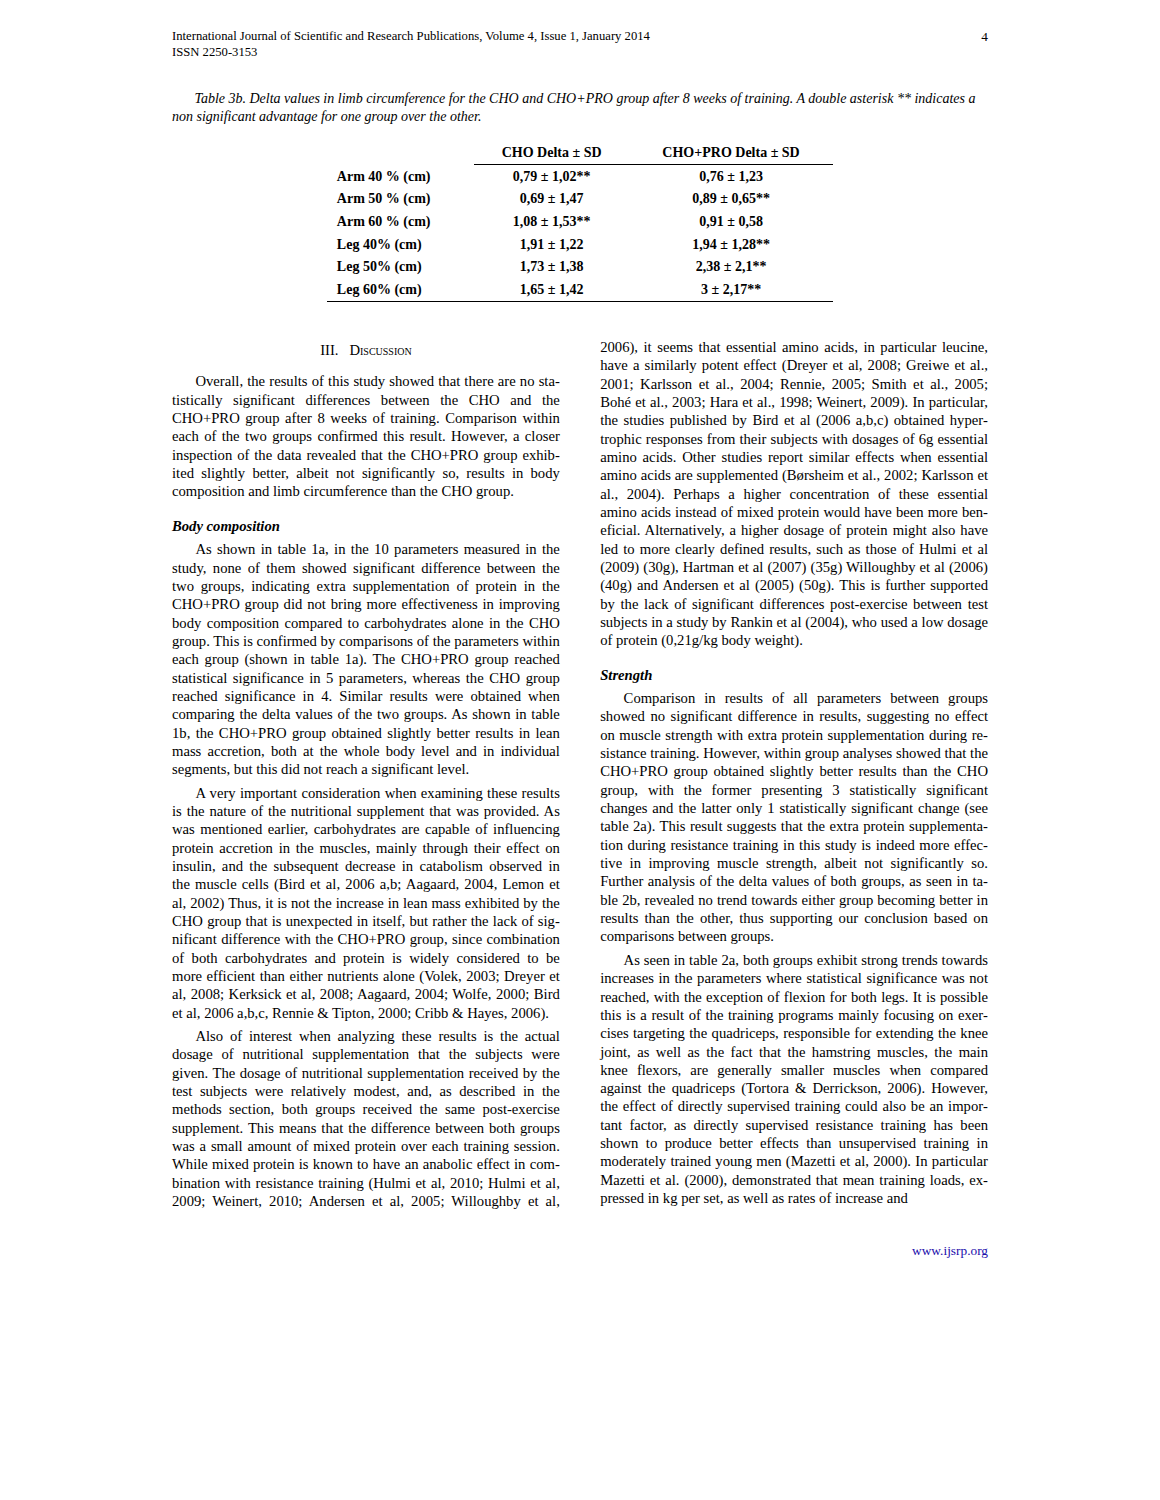International Journal of Scientific and Research Publications, Volume 4, Issue 1, January 2014 ISSN 2250-3153 4
Table 3b. Delta values in limb circumference for the CHO and CHO+PRO group after 8 weeks of training. A double asterisk ** indicates a non significant advantage for one group over the other.
| | CHO Delta ± SD | CHO+PRO Delta ± SD |
| --- | --- | --- |
| Arm 40 % (cm) | 0,79 ± 1,02** | 0,76 ± 1,23 |
| Arm 50 % (cm) | 0,69 ± 1,47 | 0,89 ± 0,65** |
| Arm 60 % (cm) | 1,08 ± 1,53** | 0,91 ± 0,58 |
| Leg 40% (cm) | 1,91 ± 1,22 | 1,94 ± 1,28** |
| Leg 50% (cm) | 1,73 ± 1,38 | 2,38 ± 2,1** |
| Leg 60% (cm) | 1,65 ± 1,42 | 3 ± 2,17** |
III. Discussion
Overall, the results of this study showed that there are no statistically significant differences between the CHO and the CHO+PRO group after 8 weeks of training. Comparison within each of the two groups confirmed this result. However, a closer inspection of the data revealed that the CHO+PRO group exhibited slightly better, albeit not significantly so, results in body composition and limb circumference than the CHO group.
Body composition
As shown in table 1a, in the 10 parameters measured in the study, none of them showed significant difference between the two groups, indicating extra supplementation of protein in the CHO+PRO group did not bring more effectiveness in improving body composition compared to carbohydrates alone in the CHO group. This is confirmed by comparisons of the parameters within each group (shown in table 1a). The CHO+PRO group reached statistical significance in 5 parameters, whereas the CHO group reached significance in 4. Similar results were obtained when comparing the delta values of the two groups. As shown in table 1b, the CHO+PRO group obtained slightly better results in lean mass accretion, both at the whole body level and in individual segments, but this did not reach a significant level.
A very important consideration when examining these results is the nature of the nutritional supplement that was provided. As was mentioned earlier, carbohydrates are capable of influencing protein accretion in the muscles, mainly through their effect on insulin, and the subsequent decrease in catabolism observed in the muscle cells (Bird et al, 2006 a,b; Aagaard, 2004, Lemon et al, 2002) Thus, it is not the increase in lean mass exhibited by the CHO group that is unexpected in itself, but rather the lack of significant difference with the CHO+PRO group, since combination of both carbohydrates and protein is widely considered to be more efficient than either nutrients alone (Volek, 2003; Dreyer et al, 2008; Kerksick et al, 2008; Aagaard, 2004; Wolfe, 2000; Bird et al, 2006 a,b,c, Rennie & Tipton, 2000; Cribb & Hayes, 2006).
Also of interest when analyzing these results is the actual dosage of nutritional supplementation that the subjects were given. The dosage of nutritional supplementation received by the test subjects were relatively modest, and, as described in the methods section, both groups received the same post-exercise supplement. This means that the difference between both groups was a small amount of mixed protein over each training session. While mixed protein is known to have an anabolic effect in combination with resistance training (Hulmi et al, 2010; Hulmi et al, 2009; Weinert, 2010; Andersen et al, 2005; Willoughby et al, 2006), it seems that essential amino acids, in particular leucine, have a similarly potent effect (Dreyer et al, 2008; Greiwe et al., 2001; Karlsson et al., 2004; Rennie, 2005; Smith et al., 2005; Bohé et al., 2003; Hara et al., 1998; Weinert, 2009). In particular, the studies published by Bird et al (2006 a,b,c) obtained hypertrophic responses from their subjects with dosages of 6g essential amino acids. Other studies report similar effects when essential amino acids are supplemented (Børsheim et al., 2002; Karlsson et al., 2004). Perhaps a higher concentration of these essential amino acids instead of mixed protein would have been more beneficial. Alternatively, a higher dosage of protein might also have led to more clearly defined results, such as those of Hulmi et al (2009) (30g), Hartman et al (2007) (35g) Willoughby et al (2006) (40g) and Andersen et al (2005) (50g). This is further supported by the lack of significant differences post-exercise between test subjects in a study by Rankin et al (2004), who used a low dosage of protein (0,21g/kg body weight).
Strength
Comparison in results of all parameters between groups showed no significant difference in results, suggesting no effect on muscle strength with extra protein supplementation during resistance training. However, within group analyses showed that the CHO+PRO group obtained slightly better results than the CHO group, with the former presenting 3 statistically significant changes and the latter only 1 statistically significant change (see table 2a). This result suggests that the extra protein supplementation during resistance training in this study is indeed more effective in improving muscle strength, albeit not significantly so. Further analysis of the delta values of both groups, as seen in table 2b, revealed no trend towards either group becoming better in results than the other, thus supporting our conclusion based on comparisons between groups.
As seen in table 2a, both groups exhibit strong trends towards increases in the parameters where statistical significance was not reached, with the exception of flexion for both legs. It is possible this is a result of the training programs mainly focusing on exercises targeting the quadriceps, responsible for extending the knee joint, as well as the fact that the hamstring muscles, the main knee flexors, are generally smaller muscles when compared against the quadriceps (Tortora & Derrickson, 2006). However, the effect of directly supervised training could also be an important factor, as directly supervised resistance training has been shown to produce better effects than unsupervised training in moderately trained young men (Mazetti et al, 2000). In particular Mazetti et al. (2000), demonstrated that mean training loads, expressed in kg per set, as well as rates of increase and
www.ijsrp.org